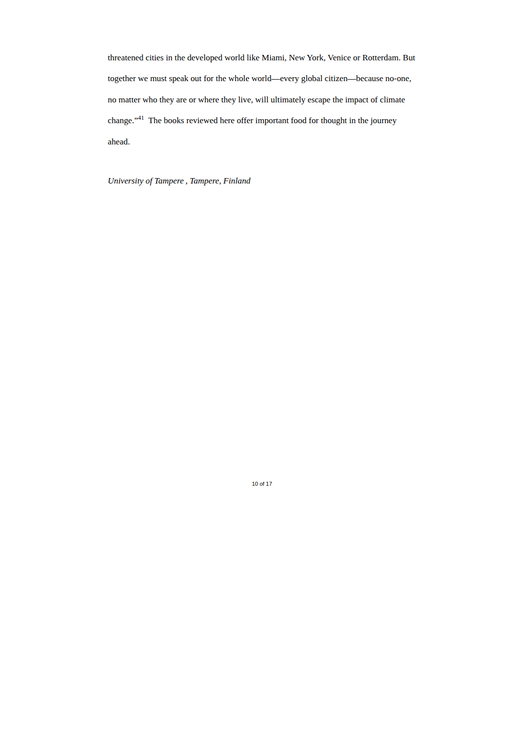threatened cities in the developed world like Miami, New York, Venice or Rotterdam. But together we must speak out for the whole world—every global citizen—because no-one, no matter who they are or where they live, will ultimately escape the impact of climate change.”41 The books reviewed here offer important food for thought in the journey ahead.
University of Tampere , Tampere, Finland
10 of 17